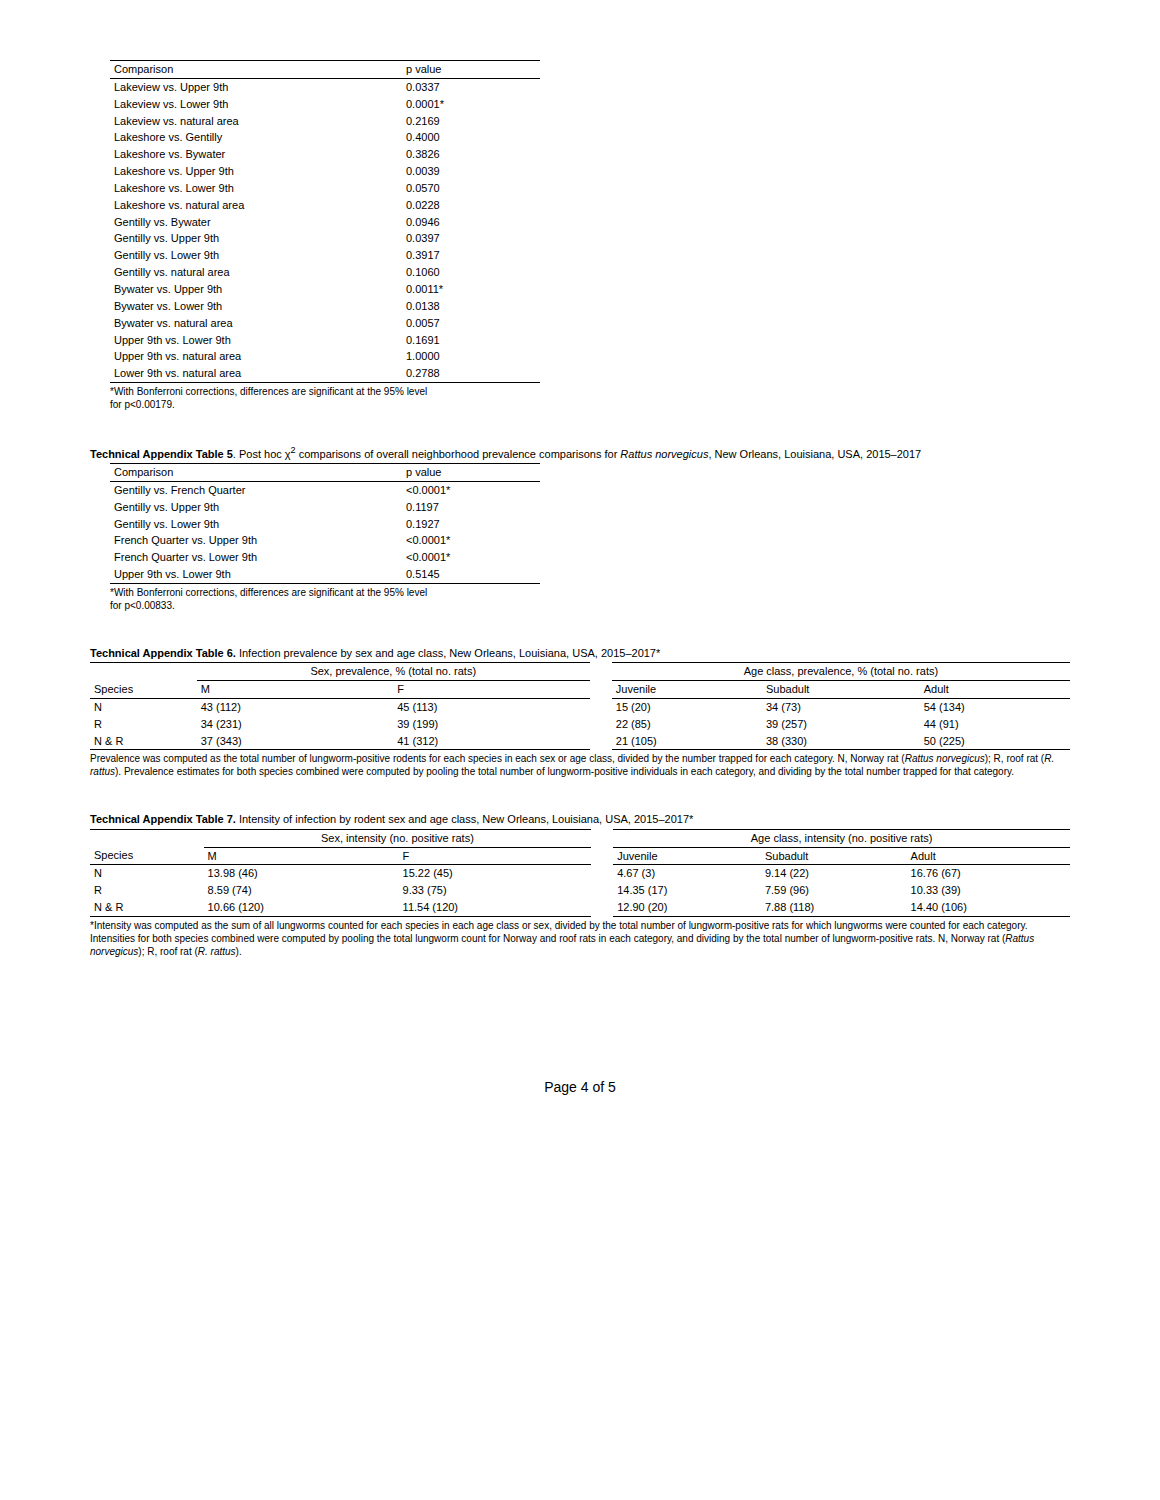| Comparison | p value |
| --- | --- |
| Lakeview vs. Upper 9th | 0.0337 |
| Lakeview vs. Lower 9th | 0.0001* |
| Lakeview vs. natural area | 0.2169 |
| Lakeshore vs. Gentilly | 0.4000 |
| Lakeshore vs. Bywater | 0.3826 |
| Lakeshore vs. Upper 9th | 0.0039 |
| Lakeshore vs. Lower 9th | 0.0570 |
| Lakeshore vs. natural area | 0.0228 |
| Gentilly vs. Bywater | 0.0946 |
| Gentilly vs. Upper 9th | 0.0397 |
| Gentilly vs. Lower 9th | 0.3917 |
| Gentilly vs. natural area | 0.1060 |
| Bywater vs. Upper 9th | 0.0011* |
| Bywater vs. Lower 9th | 0.0138 |
| Bywater vs. natural area | 0.0057 |
| Upper 9th vs. Lower 9th | 0.1691 |
| Upper 9th vs. natural area | 1.0000 |
| Lower 9th vs. natural area | 0.2788 |
*With Bonferroni corrections, differences are significant at the 95% level
for p<0.00179.
Technical Appendix Table 5. Post hoc χ2 comparisons of overall neighborhood prevalence comparisons for Rattus norvegicus, New Orleans, Louisiana, USA, 2015–2017
| Comparison | p value |
| --- | --- |
| Gentilly vs. French Quarter | <0.0001* |
| Gentilly vs. Upper 9th | 0.1197 |
| Gentilly vs. Lower 9th | 0.1927 |
| French Quarter vs. Upper 9th | <0.0001* |
| French Quarter vs. Lower 9th | <0.0001* |
| Upper 9th vs. Lower 9th | 0.5145 |
*With Bonferroni corrections, differences are significant at the 95% level
for p<0.00833.
Technical Appendix Table 6. Infection prevalence by sex and age class, New Orleans, Louisiana, USA, 2015–2017*
| | Sex, prevalence, % (total no. rats) | | Age class, prevalence, % (total no. rats) |
| --- | --- | --- | --- |
| Species | M | F | | Juvenile | Subadult | Adult |
| N | 43 (112) | 45 (113) | | 15 (20) | 34 (73) | 54 (134) |
| R | 34 (231) | 39 (199) | | 22 (85) | 39 (257) | 44 (91) |
| N & R | 37 (343) | 41 (312) | | 21 (105) | 38 (330) | 50 (225) |
Prevalence was computed as the total number of lungworm-positive rodents for each species in each sex or age class, divided by the number trapped for each category. N, Norway rat (Rattus norvegicus); R, roof rat (R. rattus). Prevalence estimates for both species combined were computed by pooling the total number of lungworm-positive individuals in each category, and dividing by the total number trapped for that category.
Technical Appendix Table 7. Intensity of infection by rodent sex and age class, New Orleans, Louisiana, USA, 2015–2017*
| | Sex, intensity (no. positive rats) | | Age class, intensity (no. positive rats) |
| --- | --- | --- | --- |
| Species | M | F | | Juvenile | Subadult | Adult |
| N | 13.98 (46) | 15.22 (45) | | 4.67 (3) | 9.14 (22) | 16.76 (67) |
| R | 8.59 (74) | 9.33 (75) | | 14.35 (17) | 7.59 (96) | 10.33 (39) |
| N & R | 10.66 (120) | 11.54 (120) | | 12.90 (20) | 7.88 (118) | 14.40 (106) |
*Intensity was computed as the sum of all lungworms counted for each species in each age class or sex, divided by the total number of lungworm-positive rats for which lungworms were counted for each category. Intensities for both species combined were computed by pooling the total lungworm count for Norway and roof rats in each category, and dividing by the total number of lungworm-positive rats. N, Norway rat (Rattus norvegicus); R, roof rat (R. rattus).
Page 4 of 5